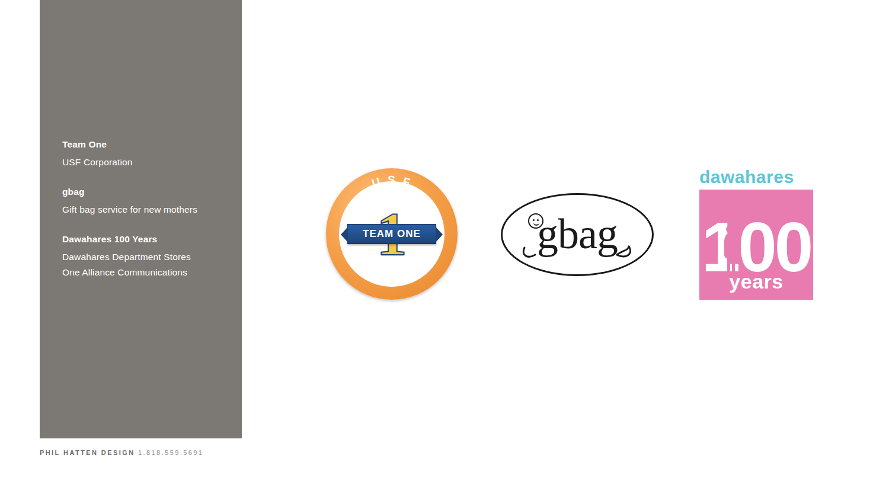Team One
USF Corporation
gbag
Gift bag service for new mothers
Dawahares 100 Years
Dawahares Department Stores
One Alliance Communications
U S F DESIGN·EXECUTE·SUSTAIN
1
TEAM ONE
gbag
dawahares
100
years
PHIL HATTEN DESIGN 1.818.559.5691